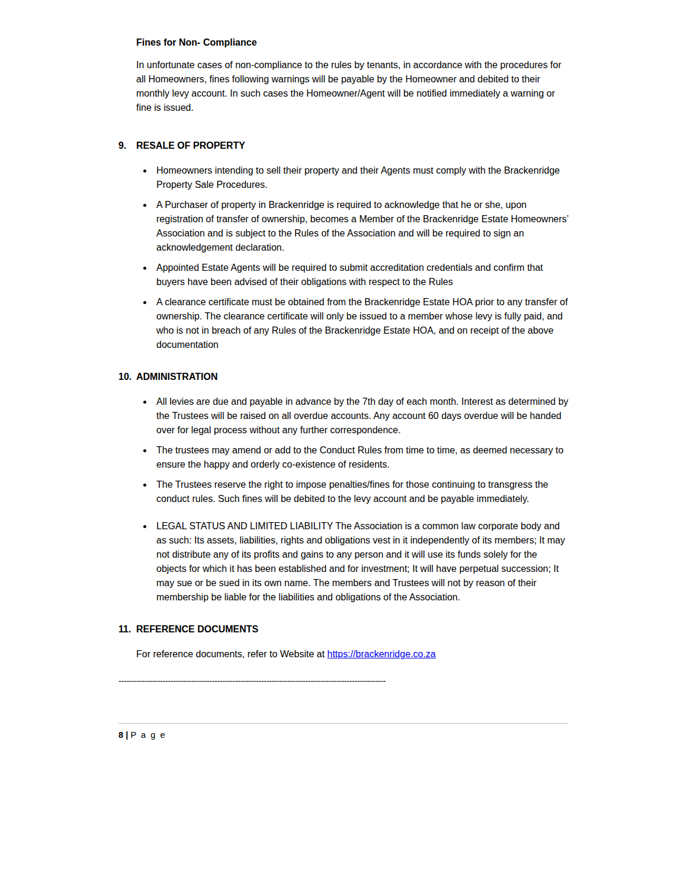Fines for Non- Compliance
In unfortunate cases of non-compliance to the rules by tenants, in accordance with the procedures for all Homeowners, fines following warnings will be payable by the Homeowner and debited to their monthly levy account. In such cases the Homeowner/Agent will be notified immediately a warning or fine is issued.
9. RESALE OF PROPERTY
Homeowners intending to sell their property and their Agents must comply with the Brackenridge Property Sale Procedures.
A Purchaser of property in Brackenridge is required to acknowledge that he or she, upon registration of transfer of ownership, becomes a Member of the Brackenridge Estate Homeowners’ Association and is subject to the Rules of the Association and will be required to sign an acknowledgement declaration.
Appointed Estate Agents will be required to submit accreditation credentials and confirm that buyers have been advised of their obligations with respect to the Rules
A clearance certificate must be obtained from the Brackenridge Estate HOA prior to any transfer of ownership. The clearance certificate will only be issued to a member whose levy is fully paid, and who is not in breach of any Rules of the Brackenridge Estate HOA, and on receipt of the above documentation
10. ADMINISTRATION
All levies are due and payable in advance by the 7th day of each month. Interest as determined by the Trustees will be raised on all overdue accounts. Any account 60 days overdue will be handed over for legal process without any further correspondence.
The trustees may amend or add to the Conduct Rules from time to time, as deemed necessary to ensure the happy and orderly co-existence of residents.
The Trustees reserve the right to impose penalties/fines for those continuing to transgress the conduct rules. Such fines will be debited to the levy account and be payable immediately.
LEGAL STATUS AND LIMITED LIABILITY The Association is a common law corporate body and as such: Its assets, liabilities, rights and obligations vest in it independently of its members; It may not distribute any of its profits and gains to any person and it will use its funds solely for the objects for which it has been established and for investment; It will have perpetual succession; It may sue or be sued in its own name. The members and Trustees will not by reason of their membership be liable for the liabilities and obligations of the Association.
11. REFERENCE DOCUMENTS
For reference documents, refer to Website at https://brackenridge.co.za
-------------------------------------------------------------------------------------------------------
8 | P a g e